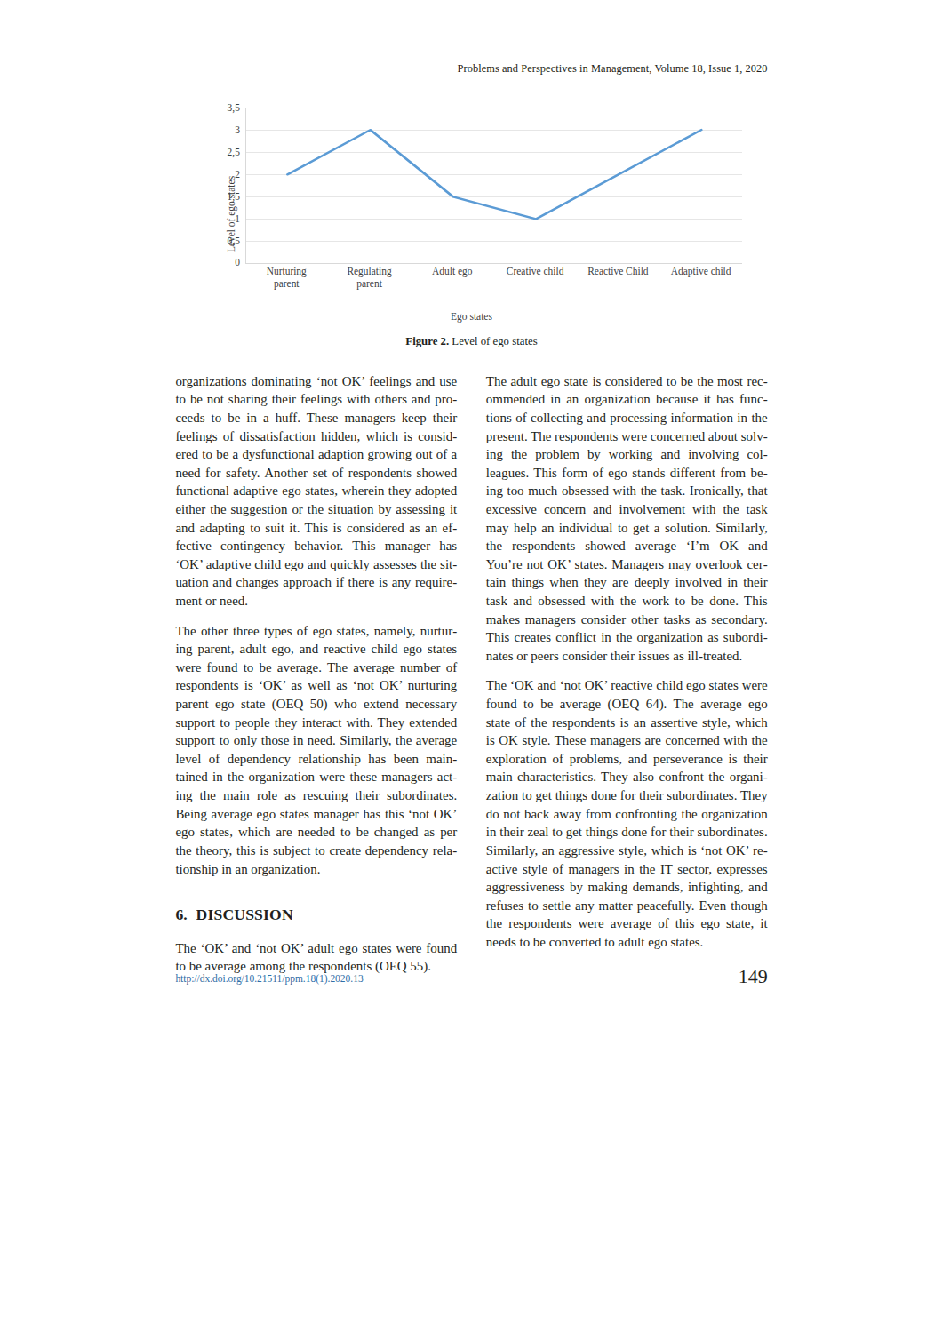Problems and Perspectives in Management, Volume 18, Issue 1, 2020
Level of ego states
3,5
3
2,5
2
1,5
1
0,5
0
Nurturing
parent
Regulating
parent
Adult ego
Creative child
Reactive Child
Adaptive child
Ego states
Figure 2. Level of ego states
organizations dominating ‘not OK’ feelings and use to be not sharing their feelings with others and proceeds to be in a huff. These managers keep their feelings of dissatisfaction hidden, which is considered to be a dysfunctional adaption growing out of a need for safety. Another set of respondents showed functional adaptive ego states, wherein they adopted either the suggestion or the situation by assessing it and adapting to suit it. This is considered as an effective contingency behavior. This manager has ‘OK’ adaptive child ego and quickly assesses the situation and changes approach if there is any requirement or need.
The other three types of ego states, namely, nurturing parent, adult ego, and reactive child ego states were found to be average. The average number of respondents is ‘OK’ as well as ‘not OK’ nurturing parent ego state (OEQ 50) who extend necessary support to people they interact with. They extended support to only those in need. Similarly, the average level of dependency relationship has been maintained in the organization were these managers acting the main role as rescuing their subordinates. Being average ego states manager has this ‘not OK’ ego states, which are needed to be changed as per the theory, this is subject to create dependency relationship in an organization.
6. DISCUSSION
The ‘OK’ and ‘not OK’ adult ego states were found to be average among the respondents (OEQ 55).
The adult ego state is considered to be the most recommended in an organization because it has functions of collecting and processing information in the present. The respondents were concerned about solving the problem by working and involving colleagues. This form of ego stands different from being too much obsessed with the task. Ironically, that excessive concern and involvement with the task may help an individual to get a solution. Similarly, the respondents showed average ‘I’m OK and You’re not OK’ states. Managers may overlook certain things when they are deeply involved in their task and obsessed with the work to be done. This makes managers consider other tasks as secondary. This creates conflict in the organization as subordinates or peers consider their issues as ill-treated.
The ‘OK and ‘not OK’ reactive child ego states were found to be average (OEQ 64). The average ego state of the respondents is an assertive style, which is OK style. These managers are concerned with the exploration of problems, and perseverance is their main characteristics. They also confront the organization to get things done for their subordinates. They do not back away from confronting the organization in their zeal to get things done for their subordinates. Similarly, an aggressive style, which is ‘not OK’ reactive style of managers in the IT sector, expresses aggressiveness by making demands, infighting, and refuses to settle any matter peacefully. Even though the respondents were average of this ego state, it needs to be converted to adult ego states.
http://dx.doi.org/10.21511/ppm.18(1).2020.13
149